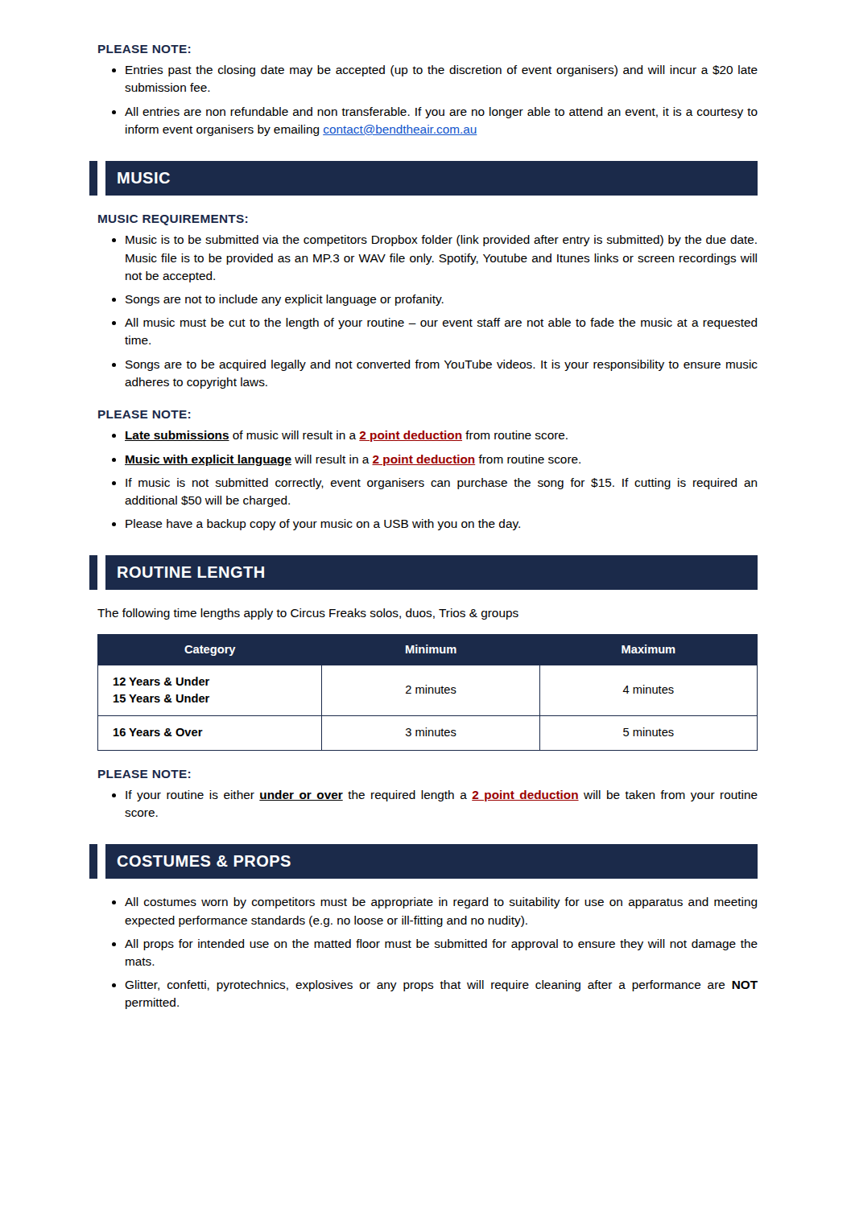PLEASE NOTE:
Entries past the closing date may be accepted (up to the discretion of event organisers) and will incur a $20 late submission fee.
All entries are non refundable and non transferable. If you are no longer able to attend an event, it is a courtesy to inform event organisers by emailing contact@bendtheair.com.au
MUSIC
MUSIC REQUIREMENTS:
Music is to be submitted via the competitors Dropbox folder (link provided after entry is submitted) by the due date. Music file is to be provided as an MP.3 or WAV file only. Spotify, Youtube and Itunes links or screen recordings will not be accepted.
Songs are not to include any explicit language or profanity.
All music must be cut to the length of your routine – our event staff are not able to fade the music at a requested time.
Songs are to be acquired legally and not converted from YouTube videos. It is your responsibility to ensure music adheres to copyright laws.
PLEASE NOTE:
Late submissions of music will result in a 2 point deduction from routine score.
Music with explicit language will result in a 2 point deduction from routine score.
If music is not submitted correctly, event organisers can purchase the song for $15. If cutting is required an additional $50 will be charged.
Please have a backup copy of your music on a USB with you on the day.
ROUTINE LENGTH
The following time lengths apply to Circus Freaks solos, duos, Trios & groups
| Category | Minimum | Maximum |
| --- | --- | --- |
| 12 Years & Under 15 Years & Under | 2 minutes | 4 minutes |
| 16 Years & Over | 3 minutes | 5 minutes |
PLEASE NOTE:
If your routine is either under or over the required length a 2 point deduction will be taken from your routine score.
COSTUMES & PROPS
All costumes worn by competitors must be appropriate in regard to suitability for use on apparatus and meeting expected performance standards (e.g. no loose or ill-fitting and no nudity).
All props for intended use on the matted floor must be submitted for approval to ensure they will not damage the mats.
Glitter, confetti, pyrotechnics, explosives or any props that will require cleaning after a performance are NOT permitted.